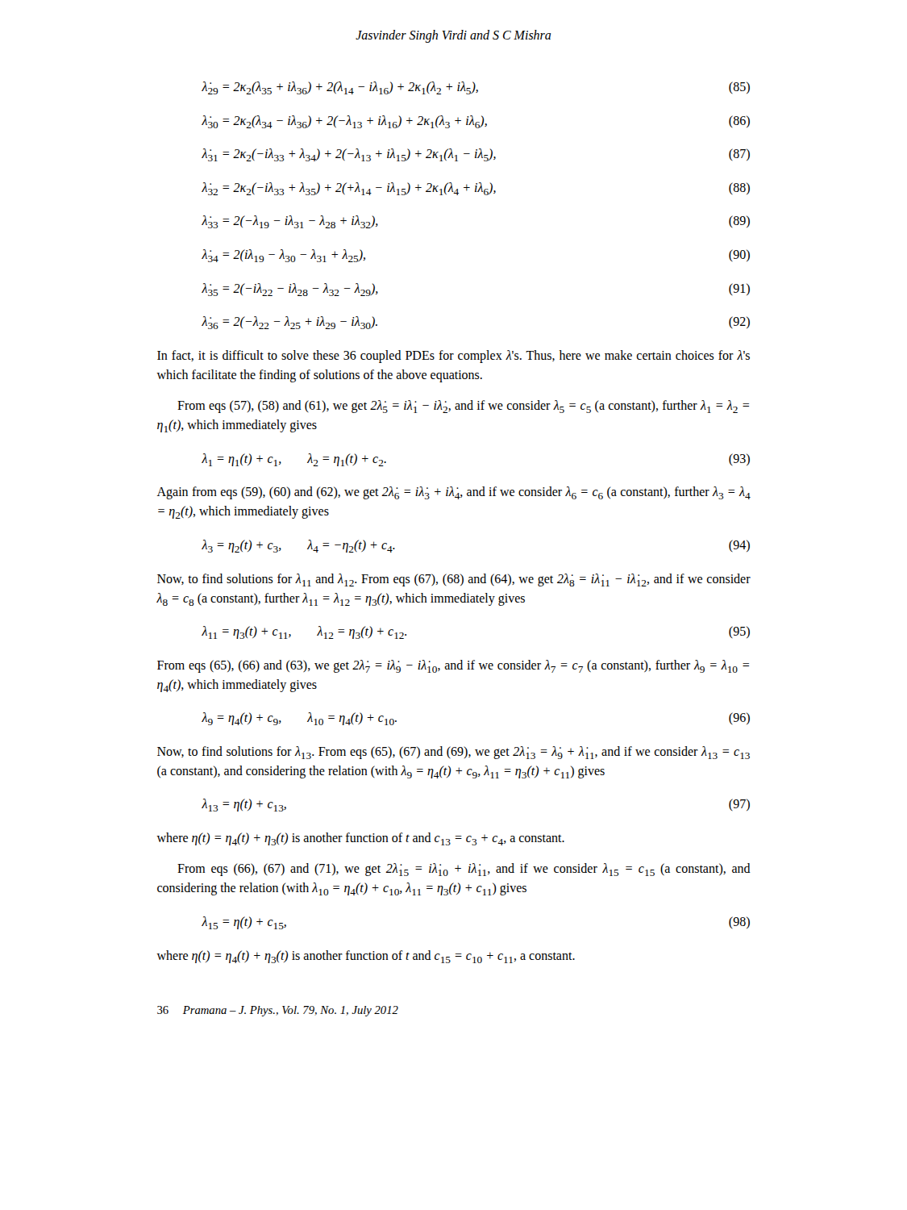Jasvinder Singh Virdi and S C Mishra
λ̇29 = 2κ2(λ35 + iλ36) + 2(λ14 − iλ16) + 2κ1(λ2 + iλ5),
(85)
λ̇30 = 2κ2(λ34 − iλ36) + 2(−λ13 + iλ16) + 2κ1(λ3 + iλ6),
(86)
λ̇31 = 2κ2(−iλ33 + λ34) + 2(−λ13 + iλ15) + 2κ1(λ1 − iλ5),
(87)
λ̇32 = 2κ2(−iλ33 + λ35) + 2(+λ14 − iλ15) + 2κ1(λ4 + iλ6),
(88)
λ̇33 = 2(−λ19 − iλ31 − λ28 + iλ32),
(89)
λ̇34 = 2(iλ19 − λ30 − λ31 + λ25),
(90)
λ̇35 = 2(−iλ22 − iλ28 − λ32 − λ29),
(91)
λ̇36 = 2(−λ22 − λ25 + iλ29 − iλ30).
(92)
In fact, it is difficult to solve these 36 coupled PDEs for complex λ's. Thus, here we make certain choices for λ's which facilitate the finding of solutions of the above equations.
From eqs (57), (58) and (61), we get 2λ̇5 = iλ̇1 − iλ̇2, and if we consider λ5 = c5 (a constant), further λ1 = λ2 = η1(t), which immediately gives
λ1 = η1(t) + c1, λ2 = η1(t) + c2.
(93)
Again from eqs (59), (60) and (62), we get 2λ̇6 = iλ̇3 + iλ̇4, and if we consider λ6 = c6 (a constant), further λ3 = λ4 = η2(t), which immediately gives
λ3 = η2(t) + c3, λ4 = −η2(t) + c4.
(94)
Now, to find solutions for λ11 and λ12. From eqs (67), (68) and (64), we get 2λ̇8 = iλ̇11 − iλ̇12, and if we consider λ8 = c8 (a constant), further λ11 = λ12 = η3(t), which immediately gives
λ11 = η3(t) + c11, λ12 = η3(t) + c12.
(95)
From eqs (65), (66) and (63), we get 2λ̇7 = iλ̇9 − iλ̇10, and if we consider λ7 = c7 (a constant), further λ9 = λ10 = η4(t), which immediately gives
λ9 = η4(t) + c9, λ10 = η4(t) + c10.
(96)
Now, to find solutions for λ13. From eqs (65), (67) and (69), we get 2λ̇13 = λ̇9 + λ̇11, and if we consider λ13 = c13 (a constant), and considering the relation (with λ9 = η4(t) + c9, λ11 = η3(t) + c11) gives
λ13 = η(t) + c13,
(97)
where η(t) = η4(t) + η3(t) is another function of t and c13 = c3 + c4, a constant.
From eqs (66), (67) and (71), we get 2λ̇15 = iλ̇10 + iλ̇11, and if we consider λ15 = c15 (a constant), and considering the relation (with λ10 = η4(t) + c10, λ11 = η3(t) + c11) gives
λ15 = η(t) + c15,
(98)
where η(t) = η4(t) + η3(t) is another function of t and c15 = c10 + c11, a constant.
36 Pramana – J. Phys., Vol. 79, No. 1, July 2012